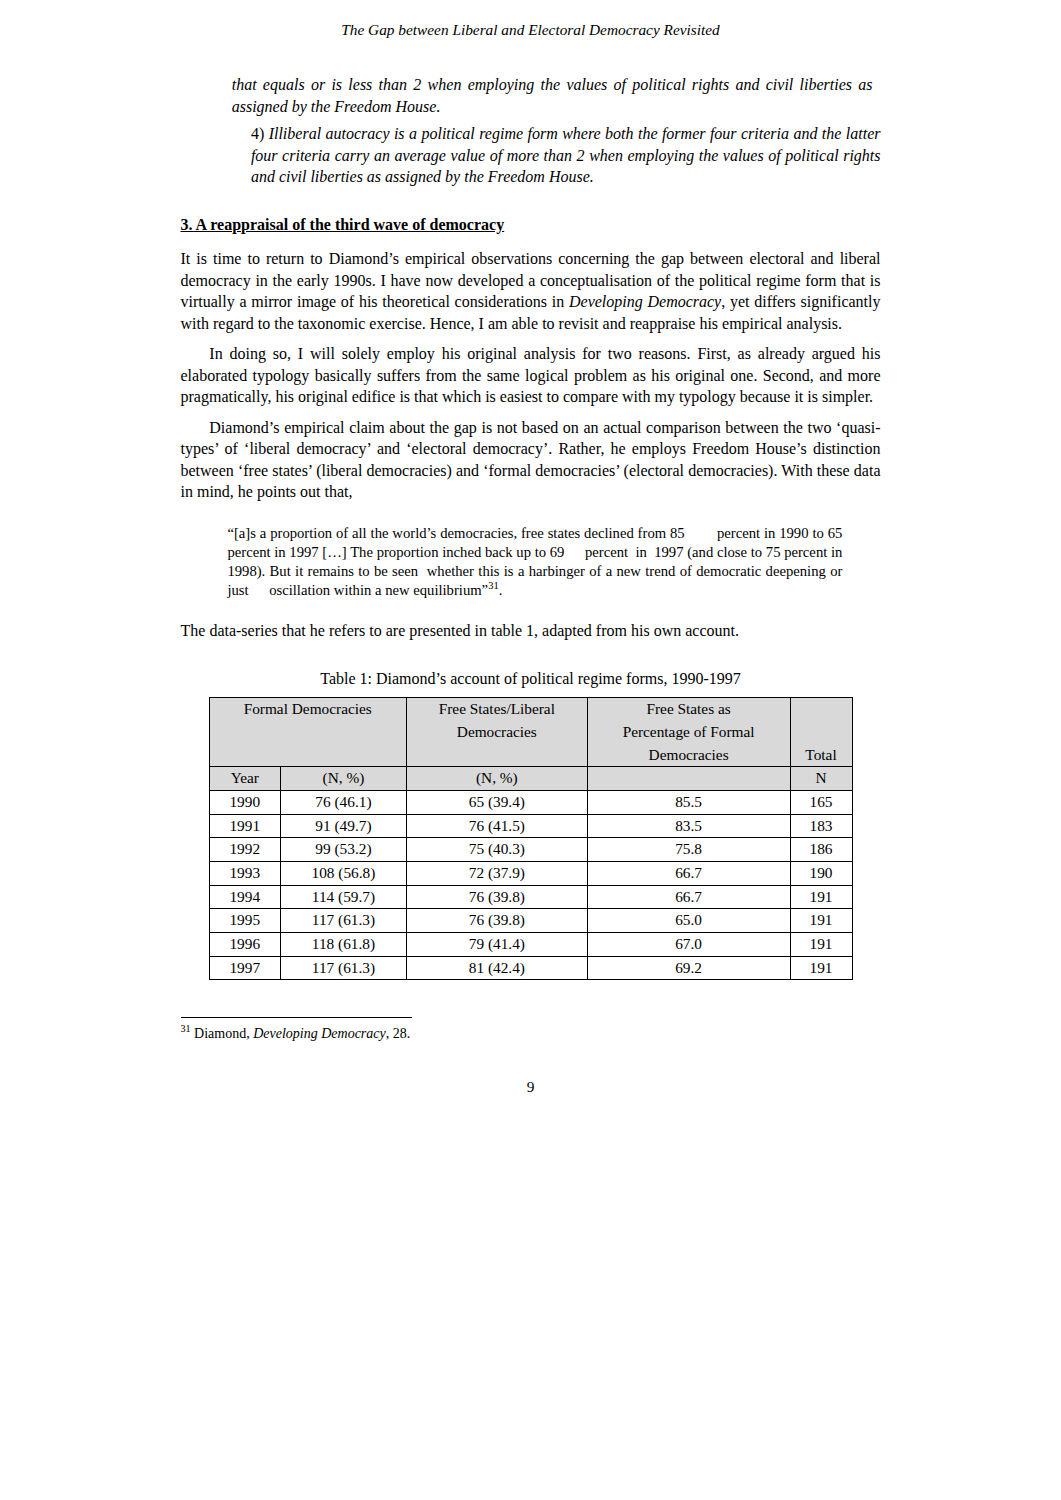The Gap between Liberal and Electoral Democracy Revisited
that equals or is less than 2 when employing the values of political rights and civil liberties as assigned by the Freedom House.
4) Illiberal autocracy is a political regime form where both the former four criteria and the latter four criteria carry an average value of more than 2 when employing the values of political rights and civil liberties as assigned by the Freedom House.
3. A reappraisal of the third wave of democracy
It is time to return to Diamond’s empirical observations concerning the gap between electoral and liberal democracy in the early 1990s. I have now developed a conceptualisation of the political regime form that is virtually a mirror image of his theoretical considerations in Developing Democracy, yet differs significantly with regard to the taxonomic exercise. Hence, I am able to revisit and reappraise his empirical analysis.
In doing so, I will solely employ his original analysis for two reasons. First, as already argued his elaborated typology basically suffers from the same logical problem as his original one. Second, and more pragmatically, his original edifice is that which is easiest to compare with my typology because it is simpler.
Diamond’s empirical claim about the gap is not based on an actual comparison between the two ‘quasi-types’ of ‘liberal democracy’ and ‘electoral democracy’. Rather, he employs Freedom House’s distinction between ‘free states’ (liberal democracies) and ‘formal democracies’ (electoral democracies). With these data in mind, he points out that,
“[a]s a proportion of all the world’s democracies, free states declined from 85 percent in 1990 to 65 percent in 1997 […] The proportion inched back up to 69 percent in 1997 (and close to 75 percent in 1998). But it remains to be seen whether this is a harbinger of a new trend of democratic deepening or just oscillation within a new equilibrium”31.
The data-series that he refers to are presented in table 1, adapted from his own account.
Table 1: Diamond’s account of political regime forms, 1990-1997
| Formal Democracies | Free States/Liberal | Free States as | |
| --- | --- | --- | --- |
| | Democracies | Percentage of Formal | |
| | | Democracies | Total |
| Year | (N, %) | (N, %) | | N |
| 1990 | 76 (46.1) | 65 (39.4) | 85.5 | 165 |
| 1991 | 91 (49.7) | 76 (41.5) | 83.5 | 183 |
| 1992 | 99 (53.2) | 75 (40.3) | 75.8 | 186 |
| 1993 | 108 (56.8) | 72 (37.9) | 66.7 | 190 |
| 1994 | 114 (59.7) | 76 (39.8) | 66.7 | 191 |
| 1995 | 117 (61.3) | 76 (39.8) | 65.0 | 191 |
| 1996 | 118 (61.8) | 79 (41.4) | 67.0 | 191 |
| 1997 | 117 (61.3) | 81 (42.4) | 69.2 | 191 |
31 Diamond, Developing Democracy, 28.
9